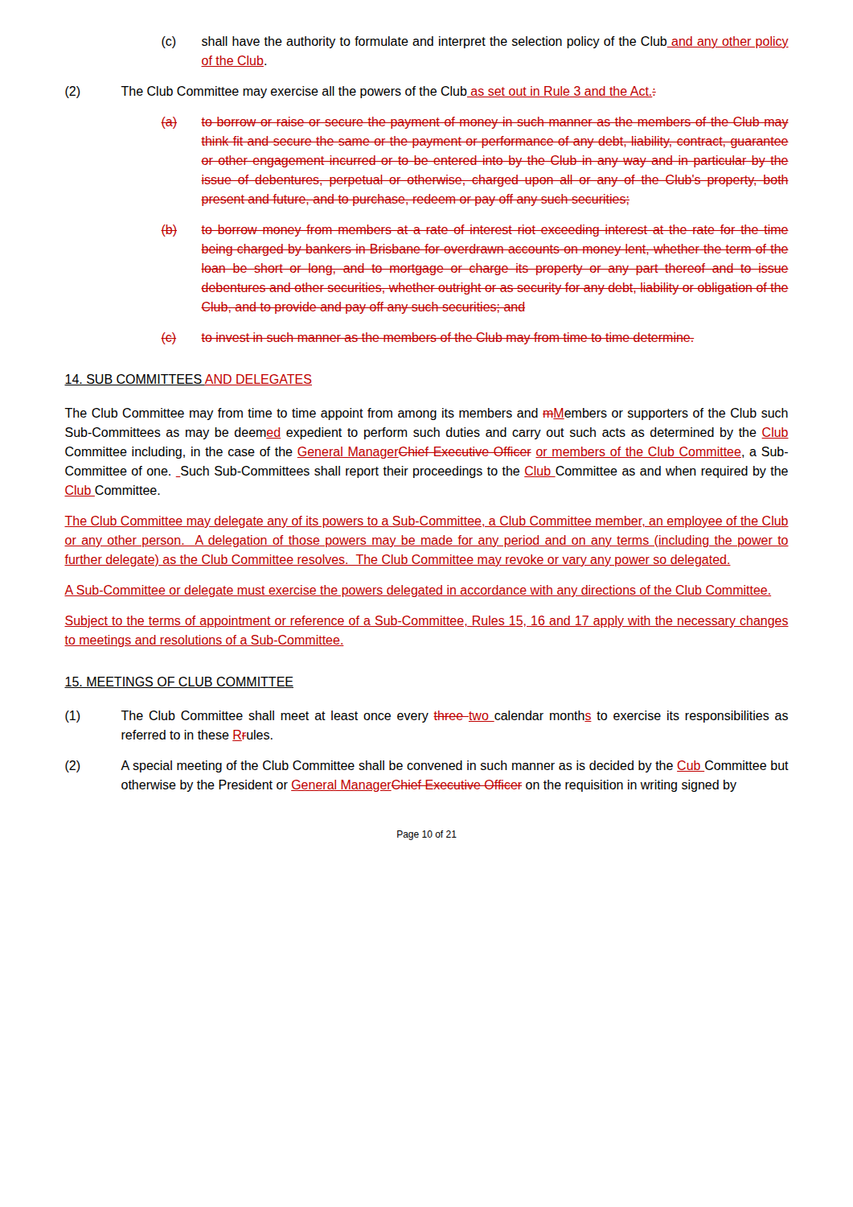(c)
shall have the authority to formulate and interpret the selection policy of the Club and any other policy of the Club.
(2)
The Club Committee may exercise all the powers of the Club as set out in Rule 3 and the Act.:
(a)
to borrow or raise or secure the payment of money in such manner as the members of the Club may think fit and secure the same or the payment or performance of any debt, liability, contract, guarantee or other engagement incurred or to be entered into by the Club in any way and in particular by the issue of debentures, perpetual or otherwise, charged upon all or any of the Club's property, both present and future, and to purchase, redeem or pay off any such securities;
(b)
to borrow money from members at a rate of interest riot exceeding interest at the rate for the time being charged by bankers in Brisbane for overdrawn accounts on money lent, whether the term of the loan be short or long, and to mortgage or charge its property or any part thereof and to issue debentures and other securities, whether outright or as security for any debt, liability or obligation of the Club, and to provide and pay off any such securities; and
(c)
to invest in such manner as the members of the Club may from time to time determine.
14. SUB COMMITTEES AND DELEGATES
The Club Committee may from time to time appoint from among its members and mMembers or supporters of the Club such Sub-Committees as may be deemed expedient to perform such duties and carry out such acts as determined by the Club Committee including, in the case of the General Manager Chief Executive Officer or members of the Club Committee, a Sub-Committee of one. Such Sub-Committees shall report their proceedings to the Club Committee as and when required by the Club Committee.
The Club Committee may delegate any of its powers to a Sub-Committee, a Club Committee member, an employee of the Club or any other person. A delegation of those powers may be made for any period and on any terms (including the power to further delegate) as the Club Committee resolves. The Club Committee may revoke or vary any power so delegated.
A Sub-Committee or delegate must exercise the powers delegated in accordance with any directions of the Club Committee.
Subject to the terms of appointment or reference of a Sub-Committee, Rules 15, 16 and 17 apply with the necessary changes to meetings and resolutions of a Sub-Committee.
15. MEETINGS OF CLUB COMMITTEE
(1)
The Club Committee shall meet at least once every three two calendar months to exercise its responsibilities as referred to in these Rrules.
(2)
A special meeting of the Club Committee shall be convened in such manner as is decided by the Cub Committee but otherwise by the President or General Manager Chief Executive Officer on the requisition in writing signed by
Page 10 of 21